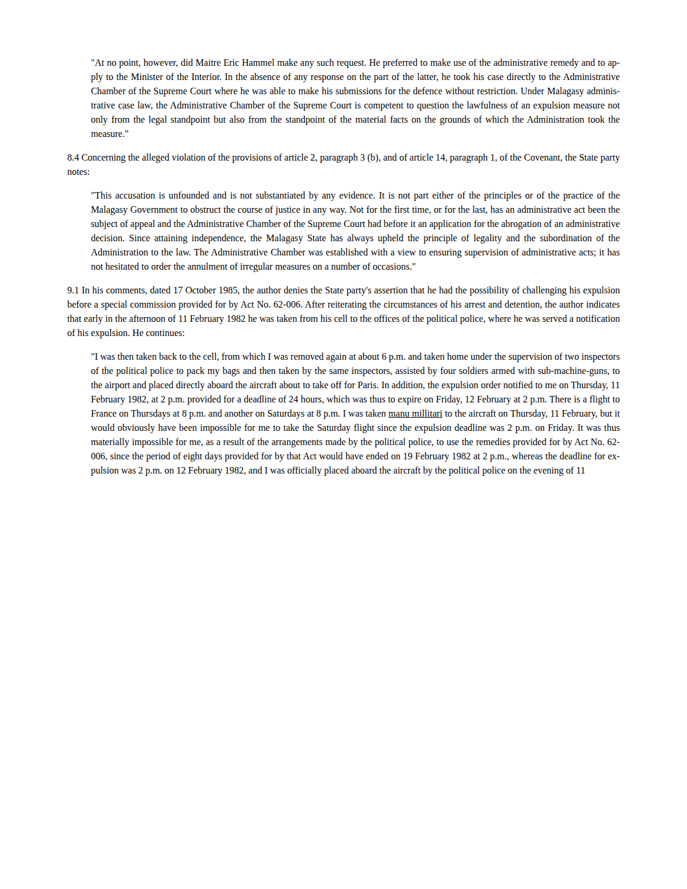"At no point, however, did Maitre Eric Hammel make any such request. He preferred to make use of the administrative remedy and to apply to the Minister of the Interior. In the absence of any response on the part of the latter, he took his case directly to the Administrative Chamber of the Supreme Court where he was able to make his submissions for the defence without restriction. Under Malagasy administrative case law, the Administrative Chamber of the Supreme Court is competent to question the lawfulness of an expulsion measure not only from the legal standpoint but also from the standpoint of the material facts on the grounds of which the Administration took the measure."
8.4 Concerning the alleged violation of the provisions of article 2, paragraph 3 (b), and of article 14, paragraph 1, of the Covenant, the State party notes:
"This accusation is unfounded and is not substantiated by any evidence. It is not part either of the principles or of the practice of the Malagasy Government to obstruct the course of justice in any way. Not for the first time, or for the last, has an administrative act been the subject of appeal and the Administrative Chamber of the Supreme Court had before it an application for the abrogation of an administrative decision. Since attaining independence, the Malagasy State has always upheld the principle of legality and the subordination of the Administration to the law. The Administrative Chamber was established with a view to ensuring supervision of administrative acts; it has not hesitated to order the annulment of irregular measures on a number of occasions."
9.1 In his comments, dated 17 October 1985, the author denies the State party's assertion that he had the possibility of challenging his expulsion before a special commission provided for by Act No. 62-006. After reiterating the circumstances of his arrest and detention, the author indicates that early in the afternoon of 11 February 1982 he was taken from his cell to the offices of the political police, where he was served a notification of his expulsion. He continues:
"I was then taken back to the cell, from which I was removed again at about 6 p.m. and taken home under the supervision of two inspectors of the political police to pack my bags and then taken by the same inspectors, assisted by four soldiers armed with sub-machine-guns, to the airport and placed directly aboard the aircraft about to take off for Paris. In addition, the expulsion order notified to me on Thursday, 11 February 1982, at 2 p.m. provided for a deadline of 24 hours, which was thus to expire on Friday, 12 February at 2 p.m. There is a flight to France on Thursdays at 8 p.m. and another on Saturdays at 8 p.m. I was taken manu millitari to the aircraft on Thursday, 11 February, but it would obviously have been impossible for me to take the Saturday flight since the expulsion deadline was 2 p.m. on Friday. It was thus materially impossible for me, as a result of the arrangements made by the political police, to use the remedies provided for by Act No. 62-006, since the period of eight days provided for by that Act would have ended on 19 February 1982 at 2 p.m., whereas the deadline for expulsion was 2 p.m. on 12 February 1982, and I was officially placed aboard the aircraft by the political police on the evening of 11